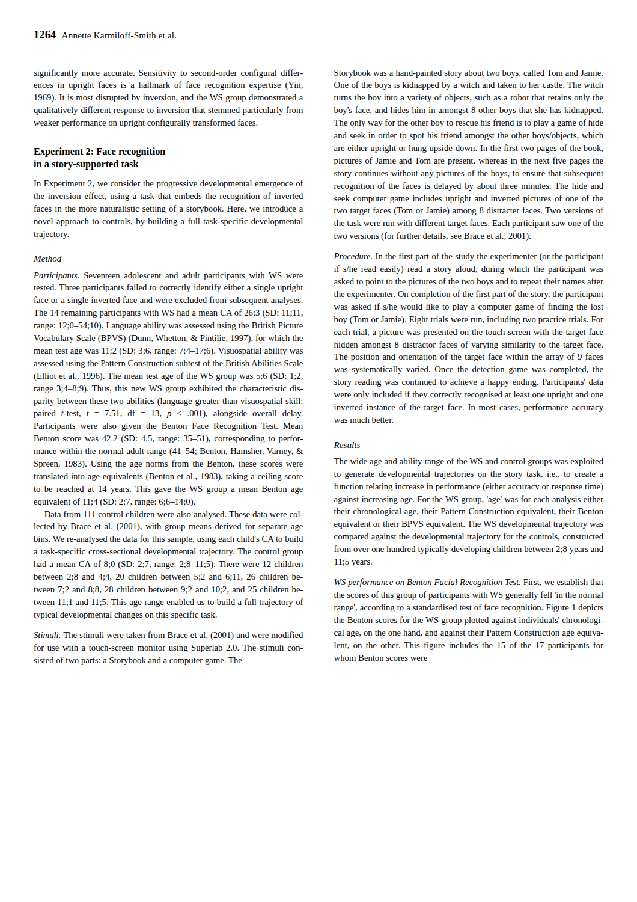1264 Annette Karmiloff-Smith et al.
significantly more accurate. Sensitivity to second-order configural differences in upright faces is a hallmark of face recognition expertise (Yin, 1969). It is most disrupted by inversion, and the WS group demonstrated a qualitatively different response to inversion that stemmed particularly from weaker performance on upright configurally transformed faces.
Experiment 2: Face recognition
in a story-supported task
In Experiment 2, we consider the progressive developmental emergence of the inversion effect, using a task that embeds the recognition of inverted faces in the more naturalistic setting of a storybook. Here, we introduce a novel approach to controls, by building a full task-specific developmental trajectory.
Method
Participants. Seventeen adolescent and adult participants with WS were tested. Three participants failed to correctly identify either a single upright face or a single inverted face and were excluded from subsequent analyses. The 14 remaining participants with WS had a mean CA of 26;3 (SD: 11;11, range: 12;0–54;10). Language ability was assessed using the British Picture Vocabulary Scale (BPVS) (Dunn, Whetton, & Pintilie, 1997), for which the mean test age was 11;2 (SD: 3;6, range: 7;4–17;6). Visuospatial ability was assessed using the Pattern Construction subtest of the British Abilities Scale (Elliot et al., 1996). The mean test age of the WS group was 5;6 (SD: 1;2, range 3;4–8;9). Thus, this new WS group exhibited the characteristic disparity between these two abilities (language greater than visuospatial skill: paired t-test, t = 7.51, df = 13, p < .001), alongside overall delay. Participants were also given the Benton Face Recognition Test. Mean Benton score was 42.2 (SD: 4.5, range: 35–51), corresponding to performance within the normal adult range (41–54; Benton, Hamsher, Varney, & Spreen, 1983). Using the age norms from the Benton, these scores were translated into age equivalents (Benton et al., 1983), taking a ceiling score to be reached at 14 years. This gave the WS group a mean Benton age equivalent of 11;4 (SD: 2;7, range: 6;6–14;0).
Data from 111 control children were also analysed. These data were collected by Brace et al. (2001), with group means derived for separate age bins. We re-analysed the data for this sample, using each child's CA to build a task-specific cross-sectional developmental trajectory. The control group had a mean CA of 8;0 (SD: 2;7, range: 2;8–11;5). There were 12 children between 2;8 and 4;4, 20 children between 5;2 and 6;11, 26 children between 7;2 and 8;8, 28 children between 9;2 and 10;2, and 25 children between 11;1 and 11;5. This age range enabled us to build a full trajectory of typical developmental changes on this specific task.
Stimuli. The stimuli were taken from Brace et al. (2001) and were modified for use with a touch-screen monitor using Superlab 2.0. The stimuli consisted of two parts: a Storybook and a computer game. The
Storybook was a hand-painted story about two boys, called Tom and Jamie. One of the boys is kidnapped by a witch and taken to her castle. The witch turns the boy into a variety of objects, such as a robot that retains only the boy's face, and hides him in amongst 8 other boys that she has kidnapped. The only way for the other boy to rescue his friend is to play a game of hide and seek in order to spot his friend amongst the other boys/objects, which are either upright or hung upside-down. In the first two pages of the book, pictures of Jamie and Tom are present, whereas in the next five pages the story continues without any pictures of the boys, to ensure that subsequent recognition of the faces is delayed by about three minutes. The hide and seek computer game includes upright and inverted pictures of one of the two target faces (Tom or Jamie) among 8 distracter faces. Two versions of the task were run with different target faces. Each participant saw one of the two versions (for further details, see Brace et al., 2001).
Procedure. In the first part of the study the experimenter (or the participant if s/he read easily) read a story aloud, during which the participant was asked to point to the pictures of the two boys and to repeat their names after the experimenter. On completion of the first part of the story, the participant was asked if s/he would like to play a computer game of finding the lost boy (Tom or Jamie). Eight trials were run, including two practice trials. For each trial, a picture was presented on the touch-screen with the target face hidden amongst 8 distractor faces of varying similarity to the target face. The position and orientation of the target face within the array of 9 faces was systematically varied. Once the detection game was completed, the story reading was continued to achieve a happy ending. Participants' data were only included if they correctly recognised at least one upright and one inverted instance of the target face. In most cases, performance accuracy was much better.
Results
The wide age and ability range of the WS and control groups was exploited to generate developmental trajectories on the story task, i.e., to create a function relating increase in performance (either accuracy or response time) against increasing age. For the WS group, 'age' was for each analysis either their chronological age, their Pattern Construction equivalent, their Benton equivalent or their BPVS equivalent. The WS developmental trajectory was compared against the developmental trajectory for the controls, constructed from over one hundred typically developing children between 2;8 years and 11;5 years.
WS performance on Benton Facial Recognition Test. First, we establish that the scores of this group of participants with WS generally fell 'in the normal range', according to a standardised test of face recognition. Figure 1 depicts the Benton scores for the WS group plotted against individuals' chronological age, on the one hand, and against their Pattern Construction age equivalent, on the other. This figure includes the 15 of the 17 participants for whom Benton scores were